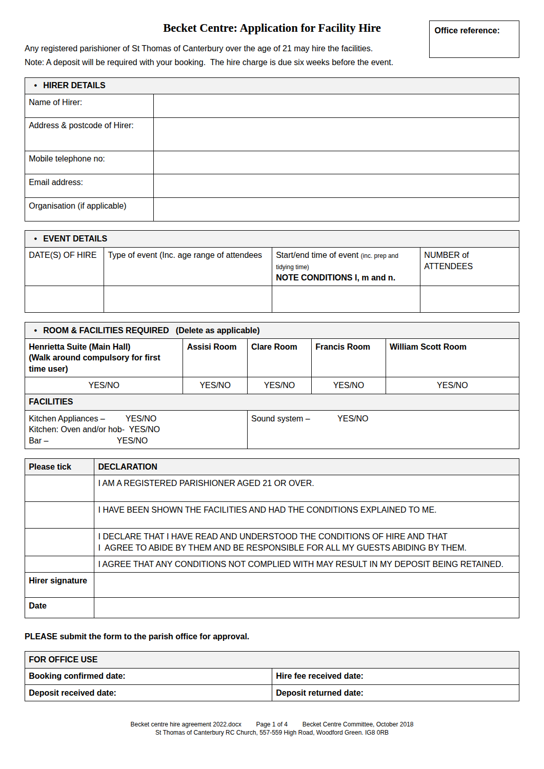Office reference:
Becket Centre: Application for Facility Hire
Any registered parishioner of St Thomas of Canterbury over the age of 21 may hire the facilities.
Note: A deposit will be required with your booking. The hire charge is due six weeks before the event.
| HIRER DETAILS |
| Name of Hirer: | |
| Address & postcode of Hirer: | |
| Mobile telephone no: | |
| Email address: | |
| Organisation (if applicable) | |
| EVENT DETAILS |
| DATE(S) OF HIRE | Type of event (Inc. age range of attendees | Start/end time of event (inc. prep and tidying time) NOTE CONDITIONS l, m and n. | NUMBER of ATTENDEES |
| ROOM & FACILITIES REQUIRED (Delete as applicable) |
| Henrietta Suite (Main Hall) (Walk around compulsory for first time user) | Assisi Room | Clare Room | Francis Room | William Scott Room |
| YES/NO | YES/NO | YES/NO | YES/NO | YES/NO |
| FACILITIES |
| Kitchen Appliances – YES/NO Kitchen: Oven and/or hob- YES/NO Bar – YES/NO | Sound system – YES/NO |
| Please tick | DECLARATION |
| | I AM A REGISTERED PARISHIONER AGED 21 OR OVER. |
| | I HAVE BEEN SHOWN THE FACILITIES AND HAD THE CONDITIONS EXPLAINED TO ME. |
| | I DECLARE THAT I HAVE READ AND UNDERSTOOD THE CONDITIONS OF HIRE AND THAT I AGREE TO ABIDE BY THEM AND BE RESPONSIBLE FOR ALL MY GUESTS ABIDING BY THEM. |
| | I AGREE THAT ANY CONDITIONS NOT COMPLIED WITH MAY RESULT IN MY DEPOSIT BEING RETAINED. |
| Hirer signature | |
| Date | |
PLEASE submit the form to the parish office for approval.
| FOR OFFICE USE |
| Booking confirmed date: | Hire fee received date: |
| Deposit received date: | Deposit returned date: |
Becket centre hire agreement 2022.docx Page 1 of 4 Becket Centre Committee, October 2018
St Thomas of Canterbury RC Church, 557-559 High Road, Woodford Green. IG8 0RB